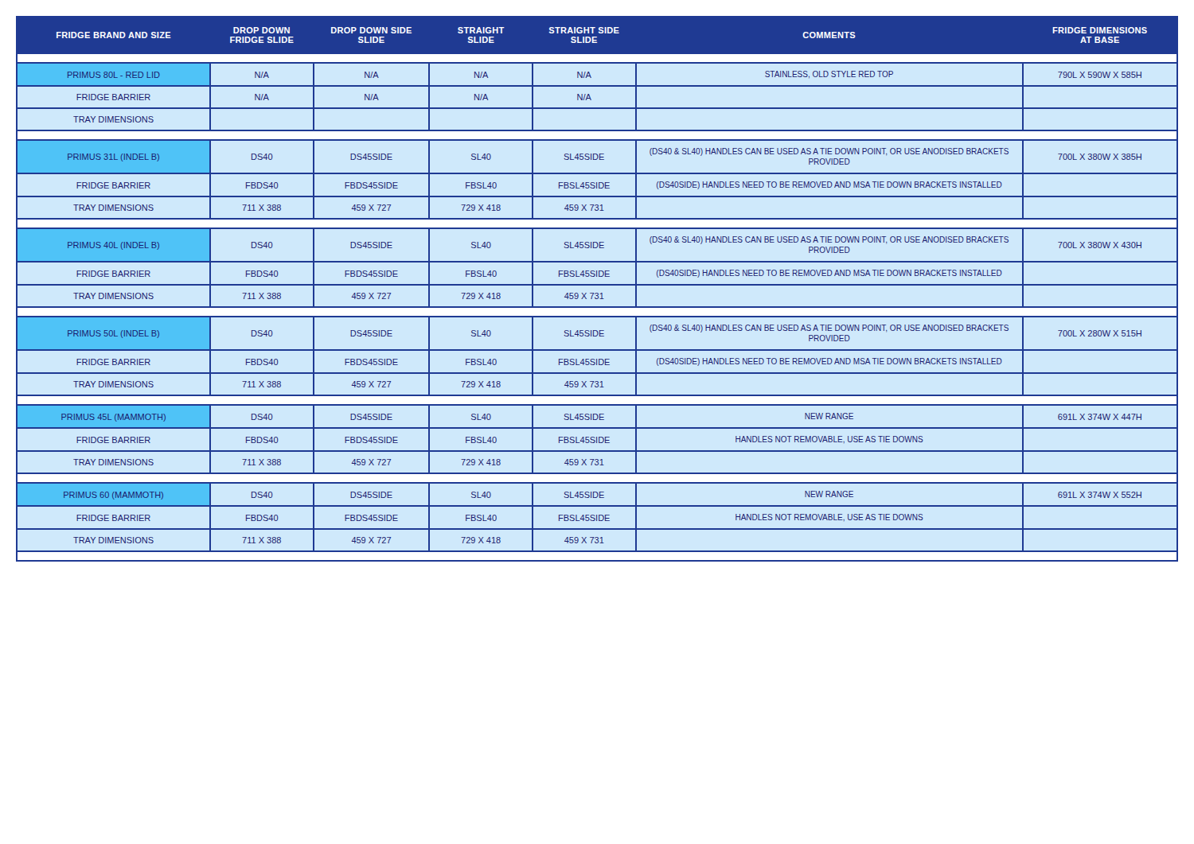| FRIDGE BRAND AND SIZE | DROP DOWN FRIDGE SLIDE | DROP DOWN SIDE SLIDE | STRAIGHT SLIDE | STRAIGHT SIDE SLIDE | COMMENTS | FRIDGE DIMENSIONS AT BASE |
| --- | --- | --- | --- | --- | --- | --- |
| PRIMUS 80L - RED LID | N/A | N/A | N/A | N/A | STAINLESS, OLD STYLE RED TOP | 790L X 590W X 585H |
| FRIDGE BARRIER | N/A | N/A | N/A | N/A | | |
| TRAY DIMENSIONS | | | | | | |
| PRIMUS 31L (INDEL B) | DS40 | DS45SIDE | SL40 | SL45SIDE | (DS40 & SL40) HANDLES CAN BE USED AS A TIE DOWN POINT, OR USE ANODISED BRACKETS PROVIDED | 700L X 380W X 385H |
| FRIDGE BARRIER | FBDS40 | FBDS45SIDE | FBSL40 | FBSL45SIDE | (DS40SIDE) HANDLES NEED TO BE REMOVED AND MSA TIE DOWN BRACKETS INSTALLED | |
| TRAY DIMENSIONS | 711 X 388 | 459 X 727 | 729 X 418 | 459 X 731 | | |
| PRIMUS 40L (INDEL B) | DS40 | DS45SIDE | SL40 | SL45SIDE | (DS40 & SL40) HANDLES CAN BE USED AS A TIE DOWN POINT, OR USE ANODISED BRACKETS PROVIDED | 700L X 380W X 430H |
| FRIDGE BARRIER | FBDS40 | FBDS45SIDE | FBSL40 | FBSL45SIDE | (DS40SIDE) HANDLES NEED TO BE REMOVED AND MSA TIE DOWN BRACKETS INSTALLED | |
| TRAY DIMENSIONS | 711 X 388 | 459 X 727 | 729 X 418 | 459 X 731 | | |
| PRIMUS 50L (INDEL B) | DS40 | DS45SIDE | SL40 | SL45SIDE | (DS40 & SL40) HANDLES CAN BE USED AS A TIE DOWN POINT, OR USE ANODISED BRACKETS PROVIDED | 700L X 280W X 515H |
| FRIDGE BARRIER | FBDS40 | FBDS45SIDE | FBSL40 | FBSL45SIDE | (DS40SIDE) HANDLES NEED TO BE REMOVED AND MSA TIE DOWN BRACKETS INSTALLED | |
| TRAY DIMENSIONS | 711 X 388 | 459 X 727 | 729 X 418 | 459 X 731 | | |
| PRIMUS 45L (MAMMOTH) | DS40 | DS45SIDE | SL40 | SL45SIDE | NEW RANGE | 691L X 374W X 447H |
| FRIDGE BARRIER | FBDS40 | FBDS45SIDE | FBSL40 | FBSL45SIDE | HANDLES NOT REMOVABLE, USE AS TIE DOWNS | |
| TRAY DIMENSIONS | 711 X 388 | 459 X 727 | 729 X 418 | 459 X 731 | | |
| PRIMUS 60 (MAMMOTH) | DS40 | DS45SIDE | SL40 | SL45SIDE | NEW RANGE | 691L X 374W X 552H |
| FRIDGE BARRIER | FBDS40 | FBDS45SIDE | FBSL40 | FBSL45SIDE | HANDLES NOT REMOVABLE, USE AS TIE DOWNS | |
| TRAY DIMENSIONS | 711 X 388 | 459 X 727 | 729 X 418 | 459 X 731 | | |